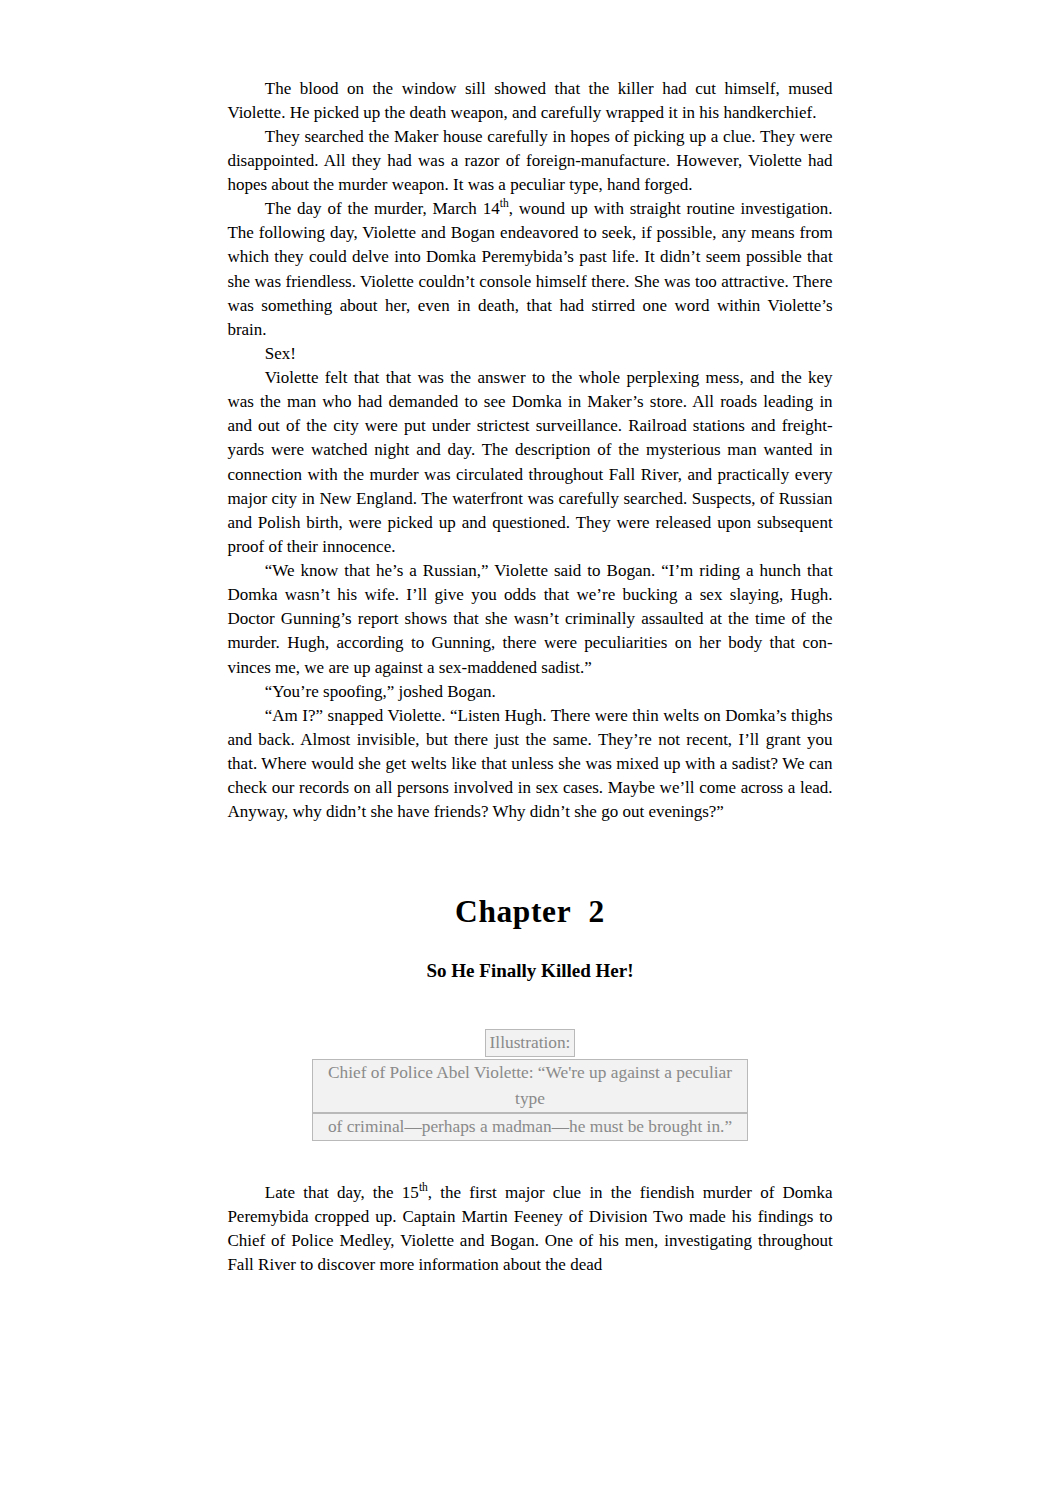The blood on the window sill showed that the killer had cut himself, mused Violette. He picked up the death weapon, and carefully wrapped it in his handkerchief.
They searched the Maker house carefully in hopes of picking up a clue. They were disappointed. All they had was a razor of foreign-manufacture. However, Violette had hopes about the murder weapon. It was a peculiar type, hand forged.
The day of the murder, March 14th, wound up with straight routine investigation. The following day, Violette and Bogan endeavored to seek, if possible, any means from which they could delve into Domka Peremybida’s past life. It didn’t seem possible that she was friendless. Violette couldn’t console himself there. She was too attractive. There was something about her, even in death, that had stirred one word within Violette’s brain.
Sex!
Violette felt that that was the answer to the whole perplexing mess, and the key was the man who had demanded to see Domka in Maker’s store. All roads leading in and out of the city were put under strictest surveillance. Railroad stations and freight-yards were watched night and day. The description of the mysterious man wanted in connection with the murder was circulated throughout Fall River, and practically every major city in New England. The waterfront was carefully searched. Suspects, of Russian and Polish birth, were picked up and questioned. They were released upon subsequent proof of their innocence.
“We know that he’s a Russian,” Violette said to Bogan. “I’m riding a hunch that Domka wasn’t his wife. I’ll give you odds that we’re bucking a sex slaying, Hugh. Doctor Gunning’s report shows that she wasn’t criminally assaulted at the time of the murder. Hugh, according to Gunning, there were peculiarities on her body that convinces me, we are up against a sex-maddened sadist.”
“You’re spoofing,” joshed Bogan.
“Am I?” snapped Violette. “Listen Hugh. There were thin welts on Domka’s thighs and back. Almost invisible, but there just the same. They’re not recent, I’ll grant you that. Where would she get welts like that unless she was mixed up with a sadist? We can check our records on all persons involved in sex cases. Maybe we’ll come across a lead. Anyway, why didn’t she have friends? Why didn’t she go out evenings?”
Chapter2
So He Finally Killed Her!
Illustration:
Chief of Police Abel Violette: “We're up against a peculiar type of criminal—perhaps a madman—he must be brought in.”
Late that day, the 15th, the first major clue in the fiendish murder of Domka Peremybida cropped up. Captain Martin Feeney of Division Two made his findings to Chief of Police Medley, Violette and Bogan. One of his men, investigating throughout Fall River to discover more information about the dead